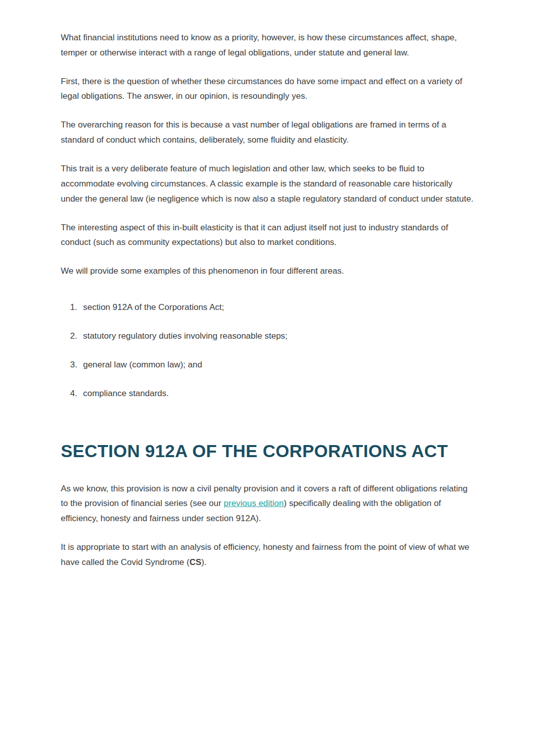What financial institutions need to know as a priority, however, is how these circumstances affect, shape, temper or otherwise interact with a range of legal obligations, under statute and general law.
First, there is the question of whether these circumstances do have some impact and effect on a variety of legal obligations. The answer, in our opinion, is resoundingly yes.
The overarching reason for this is because a vast number of legal obligations are framed in terms of a standard of conduct which contains, deliberately, some fluidity and elasticity.
This trait is a very deliberate feature of much legislation and other law, which seeks to be fluid to accommodate evolving circumstances. A classic example is the standard of reasonable care historically under the general law (ie negligence which is now also a staple regulatory standard of conduct under statute.
The interesting aspect of this in-built elasticity is that it can adjust itself not just to industry standards of conduct (such as community expectations) but also to market conditions.
We will provide some examples of this phenomenon in four different areas.
section 912A of the Corporations Act;
statutory regulatory duties involving reasonable steps;
general law (common law); and
compliance standards.
SECTION 912A OF THE CORPORATIONS ACT
As we know, this provision is now a civil penalty provision and it covers a raft of different obligations relating to the provision of financial series (see our previous edition) specifically dealing with the obligation of efficiency, honesty and fairness under section 912A).
It is appropriate to start with an analysis of efficiency, honesty and fairness from the point of view of what we have called the Covid Syndrome (CS).